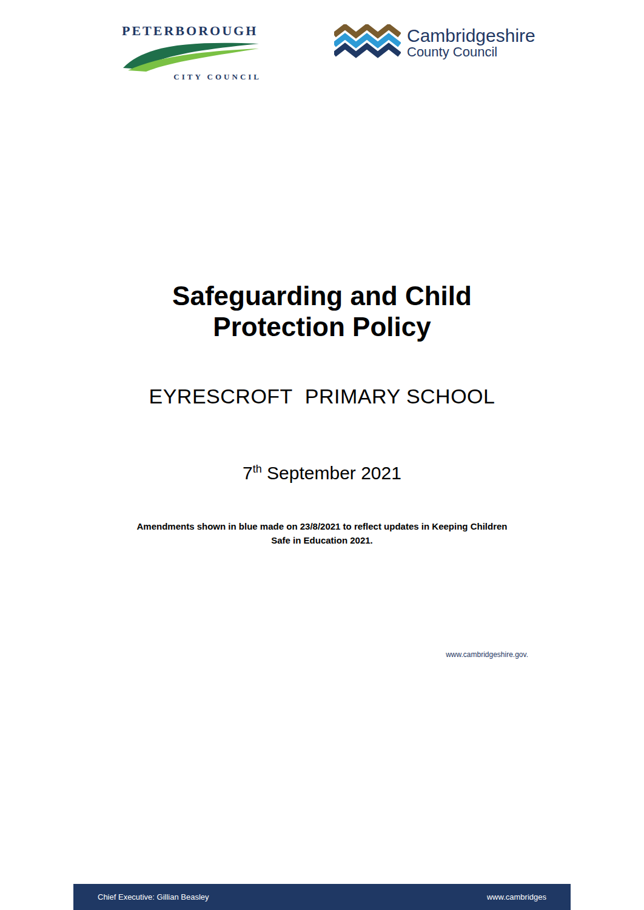PETERBOROUGH
CITY COUNCIL
Cambridgeshire
County Council
Safeguarding and Child
Protection Policy
EYRESCROFT PRIMARY SCHOOL
7th September 2021
Amendments shown in blue made on 23/8/2021 to reflect updates in Keeping Children Safe in Education 2021.
www.cambridgeshire.gov.
Chief Executive: Gillian Beasley
www.cambridges